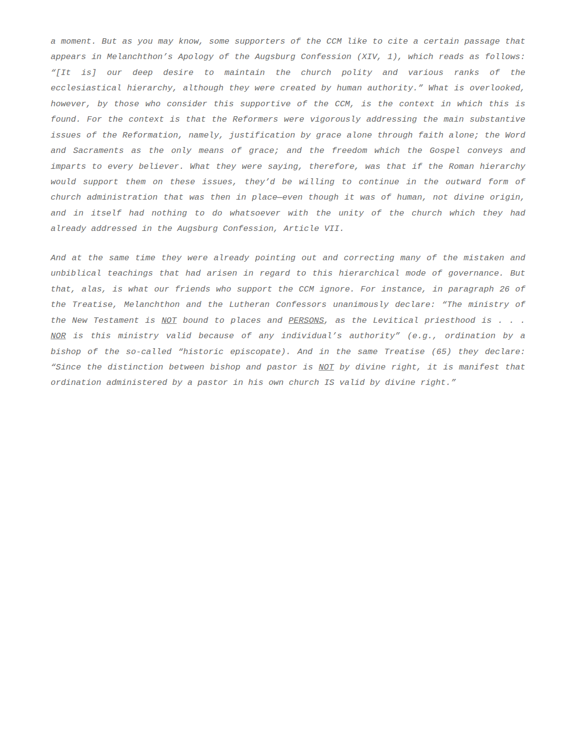a moment. But as you may know, some supporters of the CCM like to cite a certain passage that appears in Melanchthon’s Apology of the Augsburg Confession (XIV, 1), which reads as follows: “[It is] our deep desire to maintain the church polity and various ranks of the ecclesiastical hierarchy, although they were created by human authority.” What is overlooked, however, by those who consider this supportive of the CCM, is the context in which this is found. For the context is that the Reformers were vigorously addressing the main substantive issues of the Reformation, namely, justification by grace alone through faith alone; the Word and Sacraments as the only means of grace; and the freedom which the Gospel conveys and imparts to every believer. What they were saying, therefore, was that if the Roman hierarchy would support them on these issues, they’d be willing to continue in the outward form of church administration that was then in place—even though it was of human, not divine origin, and in itself had nothing to do whatsoever with the unity of the church which they had already addressed in the Augsburg Confession, Article VII.
And at the same time they were already pointing out and correcting many of the mistaken and unbiblical teachings that had arisen in regard to this hierarchical mode of governance. But that, alas, is what our friends who support the CCM ignore. For instance, in paragraph 26 of the Treatise, Melanchthon and the Lutheran Confessors unanimously declare: “The ministry of the New Testament is NOT bound to places and PERSONS, as the Levitical priesthood is . . . NOR is this ministry valid because of any individual’s authority” (e.g., ordination by a bishop of the so-called “historic episcopate). And in the same Treatise (65) they declare: “Since the distinction between bishop and pastor is NOT by divine right, it is manifest that ordination administered by a pastor in his own church IS valid by divine right.”